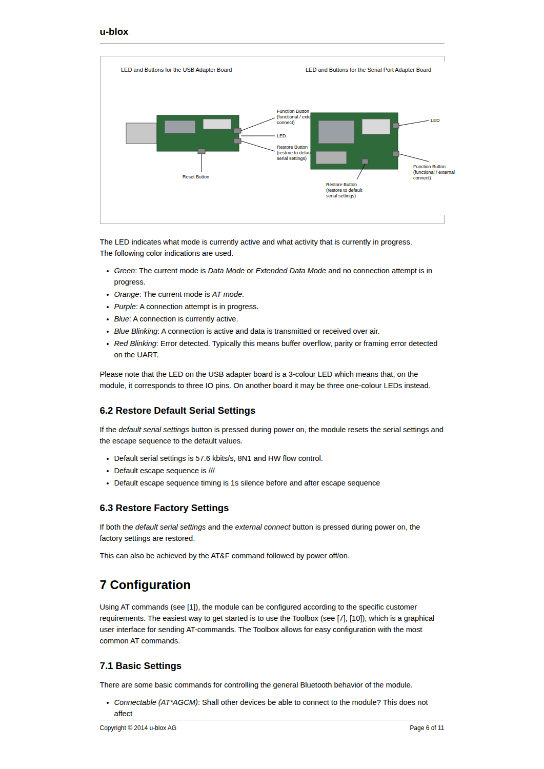u-blox
LED and Buttons for the USB Adapter Board LED and Buttons for the Serial Port Adapter Board Function Button (functional / external connect) LED Restore Button (restore to default serial settings) Reset Button LED Function Button (functional / external connect) Restore Button (restore to default serial settings)
The LED indicates what mode is currently active and what activity that is currently in progress.
The following color indications are used.
Green: The current mode is Data Mode or Extended Data Mode and no connection attempt is in progress.
Orange: The current mode is AT mode.
Purple: A connection attempt is in progress.
Blue: A connection is currently active.
Blue Blinking: A connection is active and data is transmitted or received over air.
Red Blinking: Error detected. Typically this means buffer overflow, parity or framing error detected on the UART.
Please note that the LED on the USB adapter board is a 3-colour LED which means that, on the module, it corresponds to three IO pins. On another board it may be three one-colour LEDs instead.
6.2 Restore Default Serial Settings
If the default serial settings button is pressed during power on, the module resets the serial settings and the escape sequence to the default values.
Default serial settings is 57.6 kbits/s, 8N1 and HW flow control.
Default escape sequence is ///
Default escape sequence timing is 1s silence before and after escape sequence
6.3 Restore Factory Settings
If both the default serial settings and the external connect button is pressed during power on, the factory settings are restored.
This can also be achieved by the AT&F command followed by power off/on.
7 Configuration
Using AT commands (see [1]), the module can be configured according to the specific customer requirements. The easiest way to get started is to use the Toolbox (see [7], [10]), which is a graphical user interface for sending AT-commands. The Toolbox allows for easy configuration with the most common AT commands.
7.1 Basic Settings
There are some basic commands for controlling the general Bluetooth behavior of the module.
Connectable (AT*AGCM): Shall other devices be able to connect to the module? This does not affect
Copyright © 2014 u-blox AG Page 6 of 11